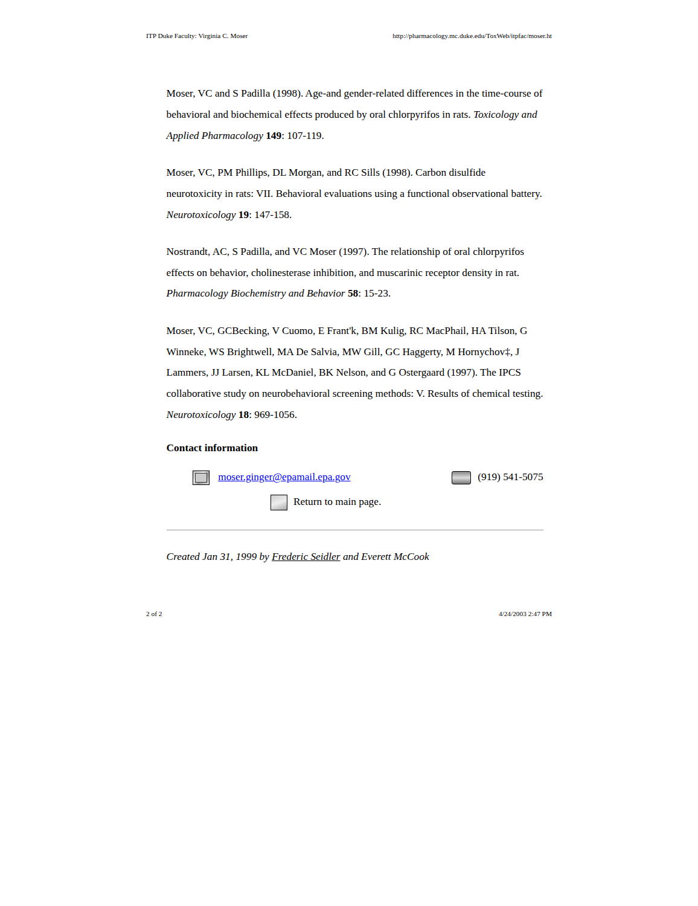ITP Duke Faculty: Virginia C. Moser
http://pharmacology.mc.duke.edu/ToxWeb/itpfac/moser.ht
Moser, VC and S Padilla (1998). Age-and gender-related differences in the time-course of behavioral and biochemical effects produced by oral chlorpyrifos in rats. Toxicology and Applied Pharmacology 149: 107-119.
Moser, VC, PM Phillips, DL Morgan, and RC Sills (1998). Carbon disulfide neurotoxicity in rats: VII. Behavioral evaluations using a functional observational battery. Neurotoxicology 19: 147-158.
Nostrandt, AC, S Padilla, and VC Moser (1997). The relationship of oral chlorpyrifos effects on behavior, cholinesterase inhibition, and muscarinic receptor density in rat. Pharmacology Biochemistry and Behavior 58: 15-23.
Moser, VC, GCBecking, V Cuomo, E Frant'k, BM Kulig, RC MacPhail, HA Tilson, G Winneke, WS Brightwell, MA De Salvia, MW Gill, GC Haggerty, M Hornychov‡, J Lammers, JJ Larsen, KL McDaniel, BK Nelson, and G Ostergaard (1997). The IPCS collaborative study on neurobehavioral screening methods: V. Results of chemical testing. Neurotoxicology 18: 969-1056.
Contact information
moser.ginger@epamail.epa.gov (919) 541-5075
Return to main page.
Created Jan 31, 1999 by Frederic Seidler and Everett McCook
2 of 2
4/24/2003 2:47 PM